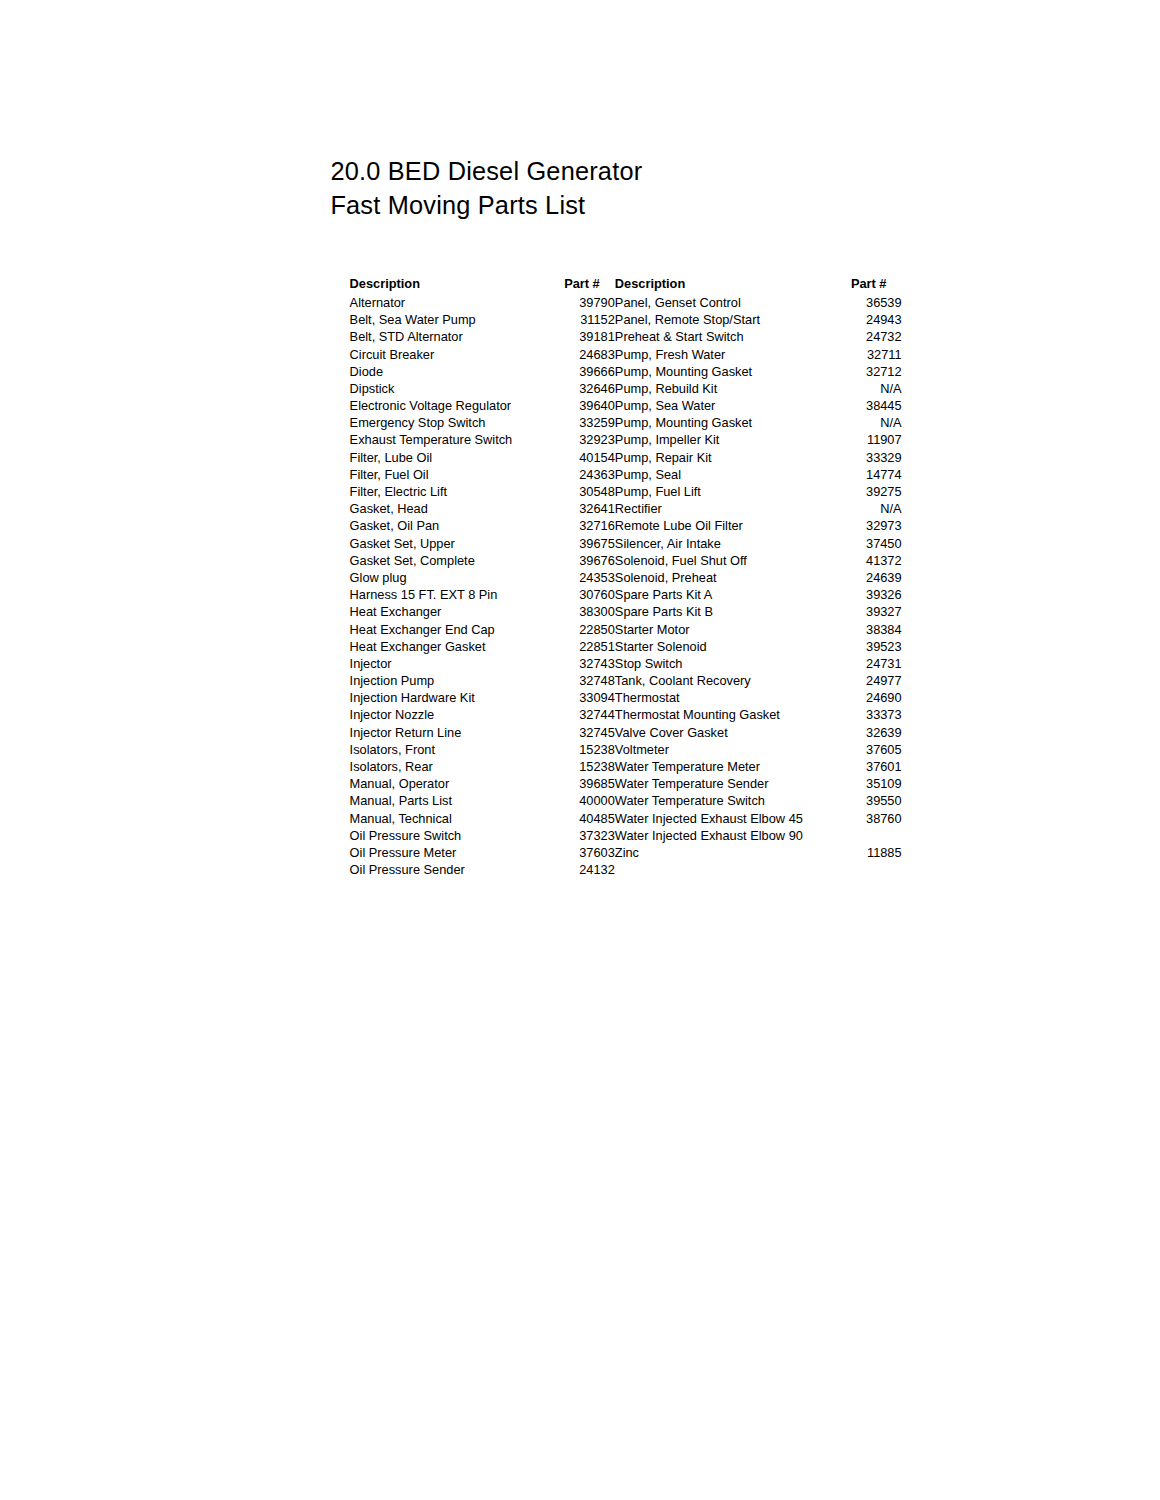20.0 BED Diesel Generator
Fast Moving Parts List
| Description | Part # | Description | Part # |
| --- | --- | --- | --- |
| Alternator | 39790 | Panel, Genset Control | 36539 |
| Belt, Sea Water Pump | 31152 | Panel, Remote Stop/Start | 24943 |
| Belt, STD Alternator | 39181 | Preheat & Start Switch | 24732 |
| Circuit Breaker | 24683 | Pump, Fresh Water | 32711 |
| Diode | 39666 | Pump, Mounting Gasket | 32712 |
| Dipstick | 32646 | Pump, Rebuild Kit | N/A |
| Electronic Voltage Regulator | 39640 | Pump, Sea Water | 38445 |
| Emergency Stop Switch | 33259 | Pump, Mounting Gasket | N/A |
| Exhaust Temperature Switch | 32923 | Pump, Impeller Kit | 11907 |
| Filter, Lube Oil | 40154 | Pump, Repair Kit | 33329 |
| Filter, Fuel Oil | 24363 | Pump, Seal | 14774 |
| Filter, Electric Lift | 30548 | Pump, Fuel Lift | 39275 |
| Gasket, Head | 32641 | Rectifier | N/A |
| Gasket, Oil Pan | 32716 | Remote Lube Oil Filter | 32973 |
| Gasket Set, Upper | 39675 | Silencer, Air Intake | 37450 |
| Gasket Set, Complete | 39676 | Solenoid, Fuel Shut Off | 41372 |
| Glow plug | 24353 | Solenoid, Preheat | 24639 |
| Harness 15 FT. EXT 8 Pin | 30760 | Spare Parts Kit A | 39326 |
| Heat Exchanger | 38300 | Spare Parts Kit B | 39327 |
| Heat Exchanger End Cap | 22850 | Starter Motor | 38384 |
| Heat Exchanger Gasket | 22851 | Starter Solenoid | 39523 |
| Injector | 32743 | Stop Switch | 24731 |
| Injection Pump | 32748 | Tank, Coolant Recovery | 24977 |
| Injection Hardware Kit | 33094 | Thermostat | 24690 |
| Injector Nozzle | 32744 | Thermostat Mounting Gasket | 33373 |
| Injector Return Line | 32745 | Valve Cover Gasket | 32639 |
| Isolators, Front | 15238 | Voltmeter | 37605 |
| Isolators, Rear | 15238 | Water Temperature Meter | 37601 |
| Manual, Operator | 39685 | Water Temperature Sender | 35109 |
| Manual, Parts List | 40000 | Water Temperature Switch | 39550 |
| Manual, Technical | 40485 | Water Injected Exhaust Elbow 45 | 38760 |
| Oil Pressure Switch | 37323 | Water Injected Exhaust Elbow 90 | |
| Oil Pressure Meter | 37603 | Zinc | 11885 |
| Oil Pressure Sender | 24132 | | |